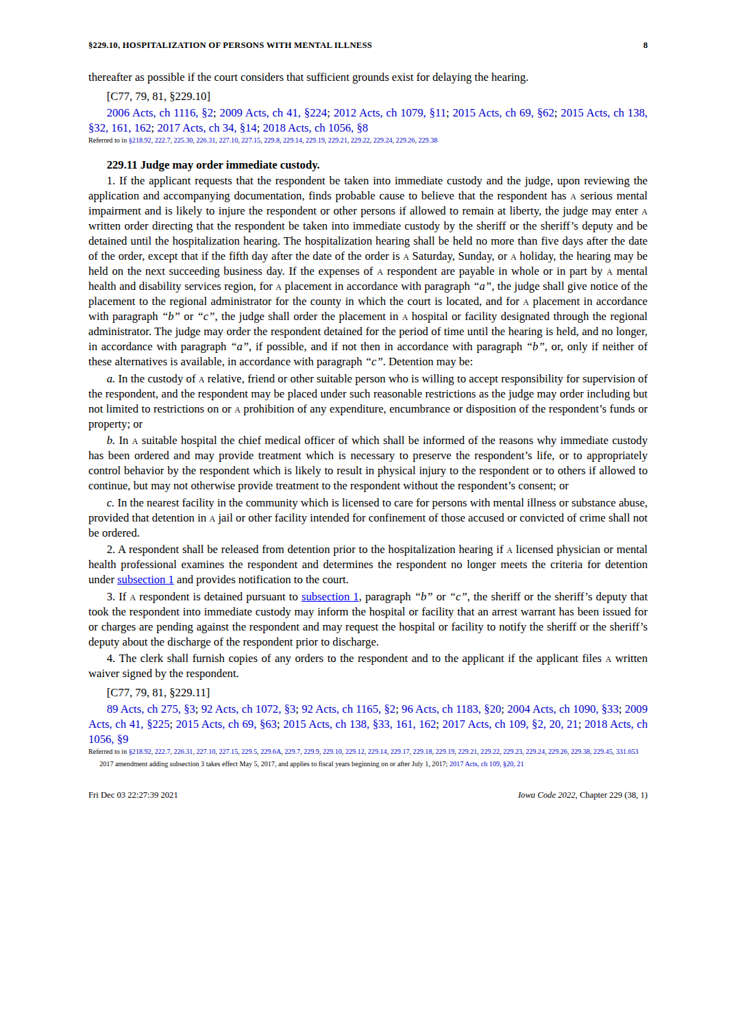§229.10, HOSPITALIZATION OF PERSONS WITH MENTAL ILLNESS 8
thereafter as possible if the court considers that sufficient grounds exist for delaying the hearing.
[C77, 79, 81, §229.10]
2006 Acts, ch 1116, §2; 2009 Acts, ch 41, §224; 2012 Acts, ch 1079, §11; 2015 Acts, ch 69, §62; 2015 Acts, ch 138, §32, 161, 162; 2017 Acts, ch 34, §14; 2018 Acts, ch 1056, §8
Referred to in §218.92, 222.7, 225.30, 226.31, 227.10, 227.15, 229.8, 229.14, 229.19, 229.21, 229.22, 229.24, 229.26, 229.38
229.11 Judge may order immediate custody.
1. If the applicant requests that the respondent be taken into immediate custody and the judge, upon reviewing the application and accompanying documentation, finds probable cause to believe that the respondent has a serious mental impairment and is likely to injure the respondent or other persons if allowed to remain at liberty, the judge may enter a written order directing that the respondent be taken into immediate custody by the sheriff or the sheriff’s deputy and be detained until the hospitalization hearing. The hospitalization hearing shall be held no more than five days after the date of the order, except that if the fifth day after the date of the order is a Saturday, Sunday, or a holiday, the hearing may be held on the next succeeding business day. If the expenses of a respondent are payable in whole or in part by a mental health and disability services region, for a placement in accordance with paragraph “a”, the judge shall give notice of the placement to the regional administrator for the county in which the court is located, and for a placement in accordance with paragraph “b” or “c”, the judge shall order the placement in a hospital or facility designated through the regional administrator. The judge may order the respondent detained for the period of time until the hearing is held, and no longer, in accordance with paragraph “a”, if possible, and if not then in accordance with paragraph “b”, or, only if neither of these alternatives is available, in accordance with paragraph “c”. Detention may be:
a. In the custody of a relative, friend or other suitable person who is willing to accept responsibility for supervision of the respondent, and the respondent may be placed under such reasonable restrictions as the judge may order including but not limited to restrictions on or a prohibition of any expenditure, encumbrance or disposition of the respondent’s funds or property; or
b. In a suitable hospital the chief medical officer of which shall be informed of the reasons why immediate custody has been ordered and may provide treatment which is necessary to preserve the respondent’s life, or to appropriately control behavior by the respondent which is likely to result in physical injury to the respondent or to others if allowed to continue, but may not otherwise provide treatment to the respondent without the respondent’s consent; or
c. In the nearest facility in the community which is licensed to care for persons with mental illness or substance abuse, provided that detention in a jail or other facility intended for confinement of those accused or convicted of crime shall not be ordered.
2. A respondent shall be released from detention prior to the hospitalization hearing if a licensed physician or mental health professional examines the respondent and determines the respondent no longer meets the criteria for detention under subsection 1 and provides notification to the court.
3. If a respondent is detained pursuant to subsection 1, paragraph “b” or “c”, the sheriff or the sheriff’s deputy that took the respondent into immediate custody may inform the hospital or facility that an arrest warrant has been issued for or charges are pending against the respondent and may request the hospital or facility to notify the sheriff or the sheriff’s deputy about the discharge of the respondent prior to discharge.
4. The clerk shall furnish copies of any orders to the respondent and to the applicant if the applicant files a written waiver signed by the respondent.
[C77, 79, 81, §229.11]
89 Acts, ch 275, §3; 92 Acts, ch 1072, §3; 92 Acts, ch 1165, §2; 96 Acts, ch 1183, §20; 2004 Acts, ch 1090, §33; 2009 Acts, ch 41, §225; 2015 Acts, ch 69, §63; 2015 Acts, ch 138, §33, 161, 162; 2017 Acts, ch 109, §2, 20, 21; 2018 Acts, ch 1056, §9
Referred to in §218.92, 222.7, 226.31, 227.10, 227.15, 229.5, 229.6A, 229.7, 229.9, 229.10, 229.12, 229.14, 229.17, 229.18, 229.19, 229.21, 229.22, 229.23, 229.24, 229.26, 229.38, 229.45, 331.653
2017 amendment adding subsection 3 takes effect May 5, 2017, and applies to fiscal years beginning on or after July 1, 2017; 2017 Acts, ch 109, §20, 21
Fri Dec 03 22:27:39 2021 Iowa Code 2022, Chapter 229 (38, 1)